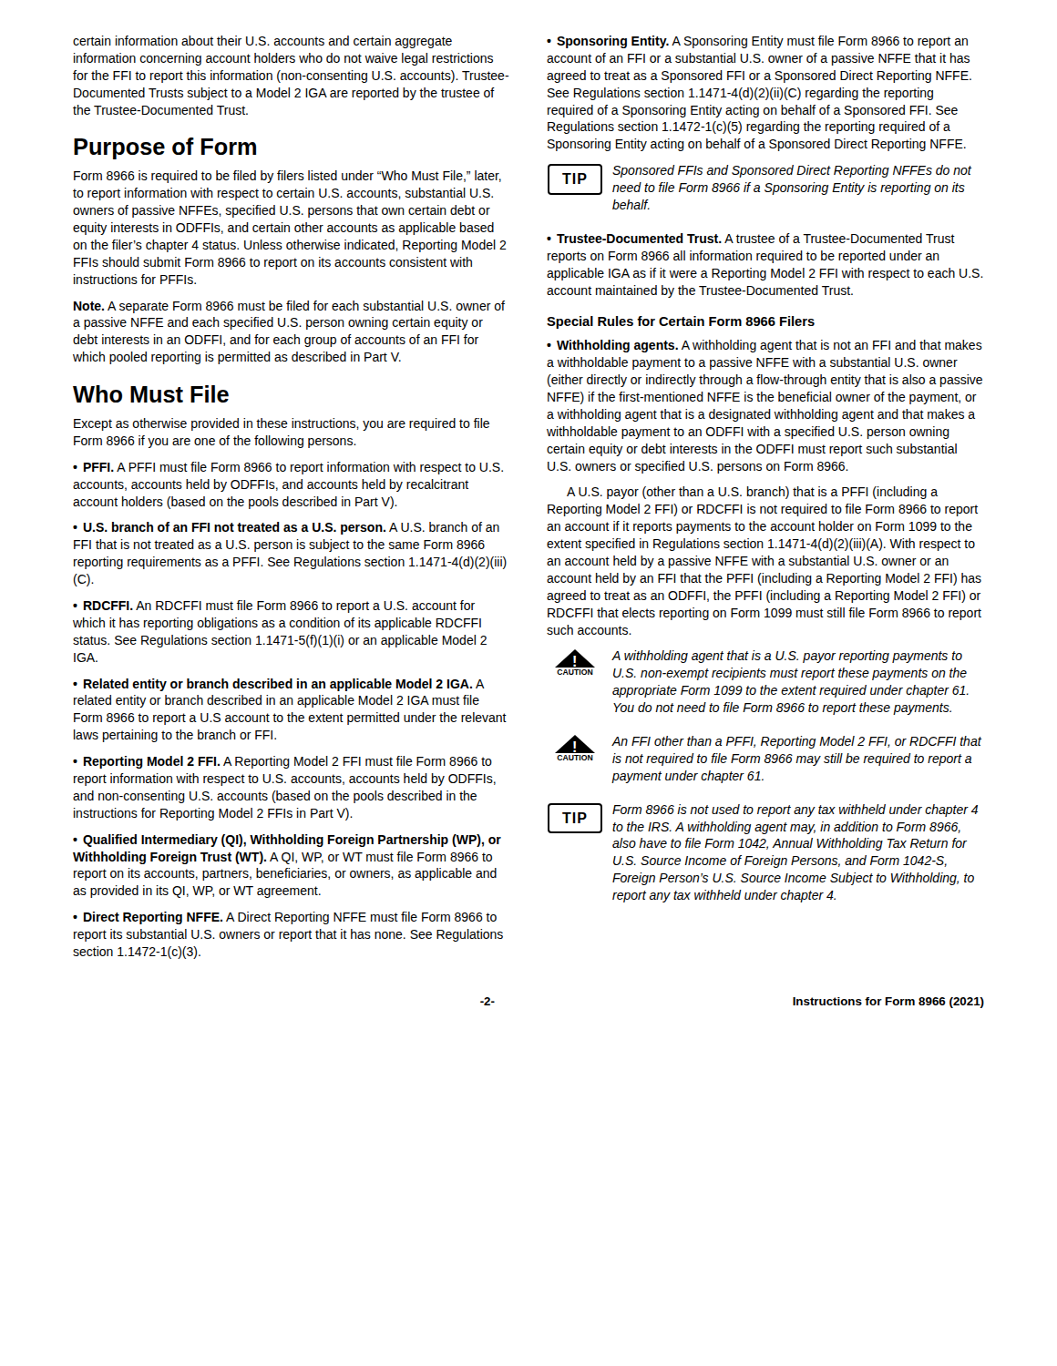certain information about their U.S. accounts and certain aggregate information concerning account holders who do not waive legal restrictions for the FFI to report this information (non-consenting U.S. accounts). Trustee-Documented Trusts subject to a Model 2 IGA are reported by the trustee of the Trustee-Documented Trust.
Purpose of Form
Form 8966 is required to be filed by filers listed under “Who Must File,” later, to report information with respect to certain U.S. accounts, substantial U.S. owners of passive NFFEs, specified U.S. persons that own certain debt or equity interests in ODFFIs, and certain other accounts as applicable based on the filer’s chapter 4 status. Unless otherwise indicated, Reporting Model 2 FFIs should submit Form 8966 to report on its accounts consistent with instructions for PFFIs.
Note. A separate Form 8966 must be filed for each substantial U.S. owner of a passive NFFE and each specified U.S. person owning certain equity or debt interests in an ODFFI, and for each group of accounts of an FFI for which pooled reporting is permitted as described in Part V.
Who Must File
Except as otherwise provided in these instructions, you are required to file Form 8966 if you are one of the following persons.
PFFI. A PFFI must file Form 8966 to report information with respect to U.S. accounts, accounts held by ODFFIs, and accounts held by recalcitrant account holders (based on the pools described in Part V).
U.S. branch of an FFI not treated as a U.S. person. A U.S. branch of an FFI that is not treated as a U.S. person is subject to the same Form 8966 reporting requirements as a PFFI. See Regulations section 1.1471-4(d)(2)(iii)(C).
RDCFFI. An RDCFFI must file Form 8966 to report a U.S. account for which it has reporting obligations as a condition of its applicable RDCFFI status. See Regulations section 1.1471-5(f)(1)(i) or an applicable Model 2 IGA.
Related entity or branch described in an applicable Model 2 IGA. A related entity or branch described in an applicable Model 2 IGA must file Form 8966 to report a U.S account to the extent permitted under the relevant laws pertaining to the branch or FFI.
Reporting Model 2 FFI. A Reporting Model 2 FFI must file Form 8966 to report information with respect to U.S. accounts, accounts held by ODFFIs, and non-consenting U.S. accounts (based on the pools described in the instructions for Reporting Model 2 FFIs in Part V).
Qualified Intermediary (QI), Withholding Foreign Partnership (WP), or Withholding Foreign Trust (WT). A QI, WP, or WT must file Form 8966 to report on its accounts, partners, beneficiaries, or owners, as applicable and as provided in its QI, WP, or WT agreement.
Direct Reporting NFFE. A Direct Reporting NFFE must file Form 8966 to report its substantial U.S. owners or report that it has none. See Regulations section 1.1472-1(c)(3).
Sponsoring Entity. A Sponsoring Entity must file Form 8966 to report an account of an FFI or a substantial U.S. owner of a passive NFFE that it has agreed to treat as a Sponsored FFI or a Sponsored Direct Reporting NFFE. See Regulations section 1.1471-4(d)(2)(ii)(C) regarding the reporting required of a Sponsoring Entity acting on behalf of a Sponsored FFI. See Regulations section 1.1472-1(c)(5) regarding the reporting required of a Sponsoring Entity acting on behalf of a Sponsored Direct Reporting NFFE.
TIP
Sponsored FFIs and Sponsored Direct Reporting NFFEs do not need to file Form 8966 if a Sponsoring Entity is reporting on its behalf.
Trustee-Documented Trust. A trustee of a Trustee-Documented Trust reports on Form 8966 all information required to be reported under an applicable IGA as if it were a Reporting Model 2 FFI with respect to each U.S. account maintained by the Trustee-Documented Trust.
Special Rules for Certain Form 8966 Filers
Withholding agents. A withholding agent that is not an FFI and that makes a withholdable payment to a passive NFFE with a substantial U.S. owner (either directly or indirectly through a flow-through entity that is also a passive NFFE) if the first-mentioned NFFE is the beneficial owner of the payment, or a withholding agent that is a designated withholding agent and that makes a withholdable payment to an ODFFI with a specified U.S. person owning certain equity or debt interests in the ODFFI must report such substantial U.S. owners or specified U.S. persons on Form 8966.
A U.S. payor (other than a U.S. branch) that is a PFFI (including a Reporting Model 2 FFI) or RDCFFI is not required to file Form 8966 to report an account if it reports payments to the account holder on Form 1099 to the extent specified in Regulations section 1.1471-4(d)(2)(iii)(A). With respect to an account held by a passive NFFE with a substantial U.S. owner or an account held by an FFI that the PFFI (including a Reporting Model 2 FFI) has agreed to treat as an ODFFI, the PFFI (including a Reporting Model 2 FFI) or RDCFFI that elects reporting on Form 1099 must still file Form 8966 to report such accounts.
!CAUTION
A withholding agent that is a U.S. payor reporting payments to U.S. non-exempt recipients must report these payments on the appropriate Form 1099 to the extent required under chapter 61. You do not need to file Form 8966 to report these payments.
!CAUTION
An FFI other than a PFFI, Reporting Model 2 FFI, or RDCFFI that is not required to file Form 8966 may still be required to report a payment under chapter 61.
TIP
Form 8966 is not used to report any tax withheld under chapter 4 to the IRS. A withholding agent may, in addition to Form 8966, also have to file Form 1042, Annual Withholding Tax Return for U.S. Source Income of Foreign Persons, and Form 1042-S, Foreign Person’s U.S. Source Income Subject to Withholding, to report any tax withheld under chapter 4.
-2-
Instructions for Form 8966 (2021)